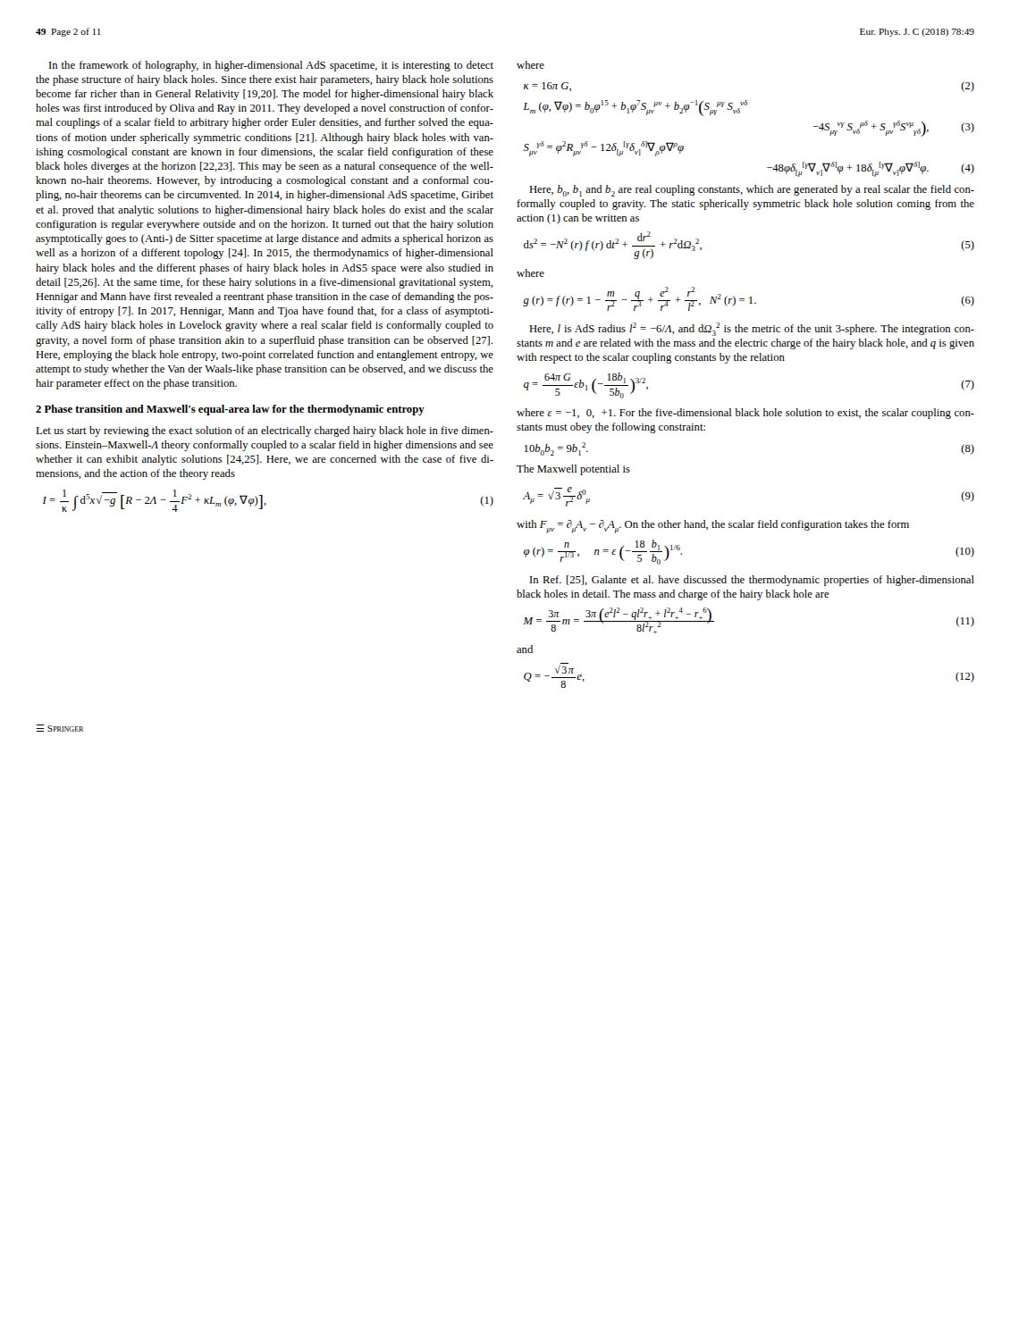49 Page 2 of 11
Eur. Phys. J. C (2018) 78:49
In the framework of holography, in higher-dimensional AdS spacetime, it is interesting to detect the phase structure of hairy black holes. Since there exist hair parameters, hairy black hole solutions become far richer than in General Relativity [19,20]. The model for higher-dimensional hairy black holes was first introduced by Oliva and Ray in 2011. They developed a novel construction of conformal couplings of a scalar field to arbitrary higher order Euler densities, and further solved the equations of motion under spherically symmetric conditions [21]. Although hairy black holes with vanishing cosmological constant are known in four dimensions, the scalar field configuration of these black holes diverges at the horizon [22,23]. This may be seen as a natural consequence of the well-known no-hair theorems. However, by introducing a cosmological constant and a conformal coupling, no-hair theorems can be circumvented. In 2014, in higher-dimensional AdS spacetime, Giribet et al. proved that analytic solutions to higher-dimensional hairy black holes do exist and the scalar configuration is regular everywhere outside and on the horizon. It turned out that the hairy solution asymptotically goes to (Anti-) de Sitter spacetime at large distance and admits a spherical horizon as well as a horizon of a different topology [24]. In 2015, the thermodynamics of higher-dimensional hairy black holes and the different phases of hairy black holes in AdS5 space were also studied in detail [25,26]. At the same time, for these hairy solutions in a five-dimensional gravitational system, Hennigar and Mann have first revealed a reentrant phase transition in the case of demanding the positivity of entropy [7]. In 2017, Hennigar, Mann and Tjoa have found that, for a class of asymptotically AdS hairy black holes in Lovelock gravity where a real scalar field is conformally coupled to gravity, a novel form of phase transition akin to a superfluid phase transition can be observed [27]. Here, employing the black hole entropy, two-point correlated function and entanglement entropy, we attempt to study whether the Van der Waals-like phase transition can be observed, and we discuss the hair parameter effect on the phase transition.
2 Phase transition and Maxwell's equal-area law for the thermodynamic entropy
Let us start by reviewing the exact solution of an electrically charged hairy black hole in five dimensions. Einstein–Maxwell-Λ theory conformally coupled to a scalar field in higher dimensions and see whether it can exhibit analytic solutions [24,25]. Here, we are concerned with the case of five dimensions, and the action of the theory reads
I = 1 κ ∫ d5x−g [R − 2Λ − 14 F2 + κLm (φ, ∇φ)],
(1)
where
κ = 16π G,
(2)
Lm (φ, ∇φ) = b0φ15 + b1φ7Sμνμν + b2φ−1(Sμγμγ Sνδνδ
−4Sμγνγ Sνδμδ + SμνγδSνμγδ),
(3)
Sμνγδ = φ2Rμνγδ − 12δ[μ[γδν]δ]∇ρφ∇ρφ
−48φδ[μ[γ∇ν]∇δ]φ + 18δ[μ[γ∇ν]φ∇δ]φ.
(4)
Here, b0, b1 and b2 are real coupling constants, which are generated by a real scalar the field conformally coupled to gravity. The static spherically symmetric black hole solution coming from the action (1) can be written as
ds2 = −N2 (r) f (r) dt2 + dr2 g (r) + r2dΩ32,
(5)
where
g (r) = f (r) = 1 − mr2 − qr3 + e2 r4 + r2 l2, N2 (r) = 1.
(6)
Here, l is AdS radius l2 = −6/Λ, and dΩ32 is the metric of the unit 3-sphere. The integration constants m and e are related with the mass and the electric charge of the hairy black hole, and q is given with respect to the scalar coupling constants by the relation
q = 64π G 5 εb1 (−18b15b0)3/2,
(7)
where ε = −1, 0, +1. For the five-dimensional black hole solution to exist, the scalar coupling constants must obey the following constraint:
10b0b2 = 9b12.
(8)
The Maxwell potential is
Aμ = 3 er2 δ0μ
(9)
with Fμν = ∂μAν − ∂νAμ. On the other hand, the scalar field configuration takes the form
φ (r) = nr1/3, n = ε (−185 b1 b0)1/6.
(10)
In Ref. [25], Galante et al. have discussed the thermodynamic properties of higher-dimensional black holes in detail. The mass and charge of the hairy black hole are
M = 3π 8 m = 3π (e2l2 − ql2r+ + l2r+4 − r+6) 8l2r+2
(11)
and
Q = −3 π 8 e,
(12)
☰ Springer